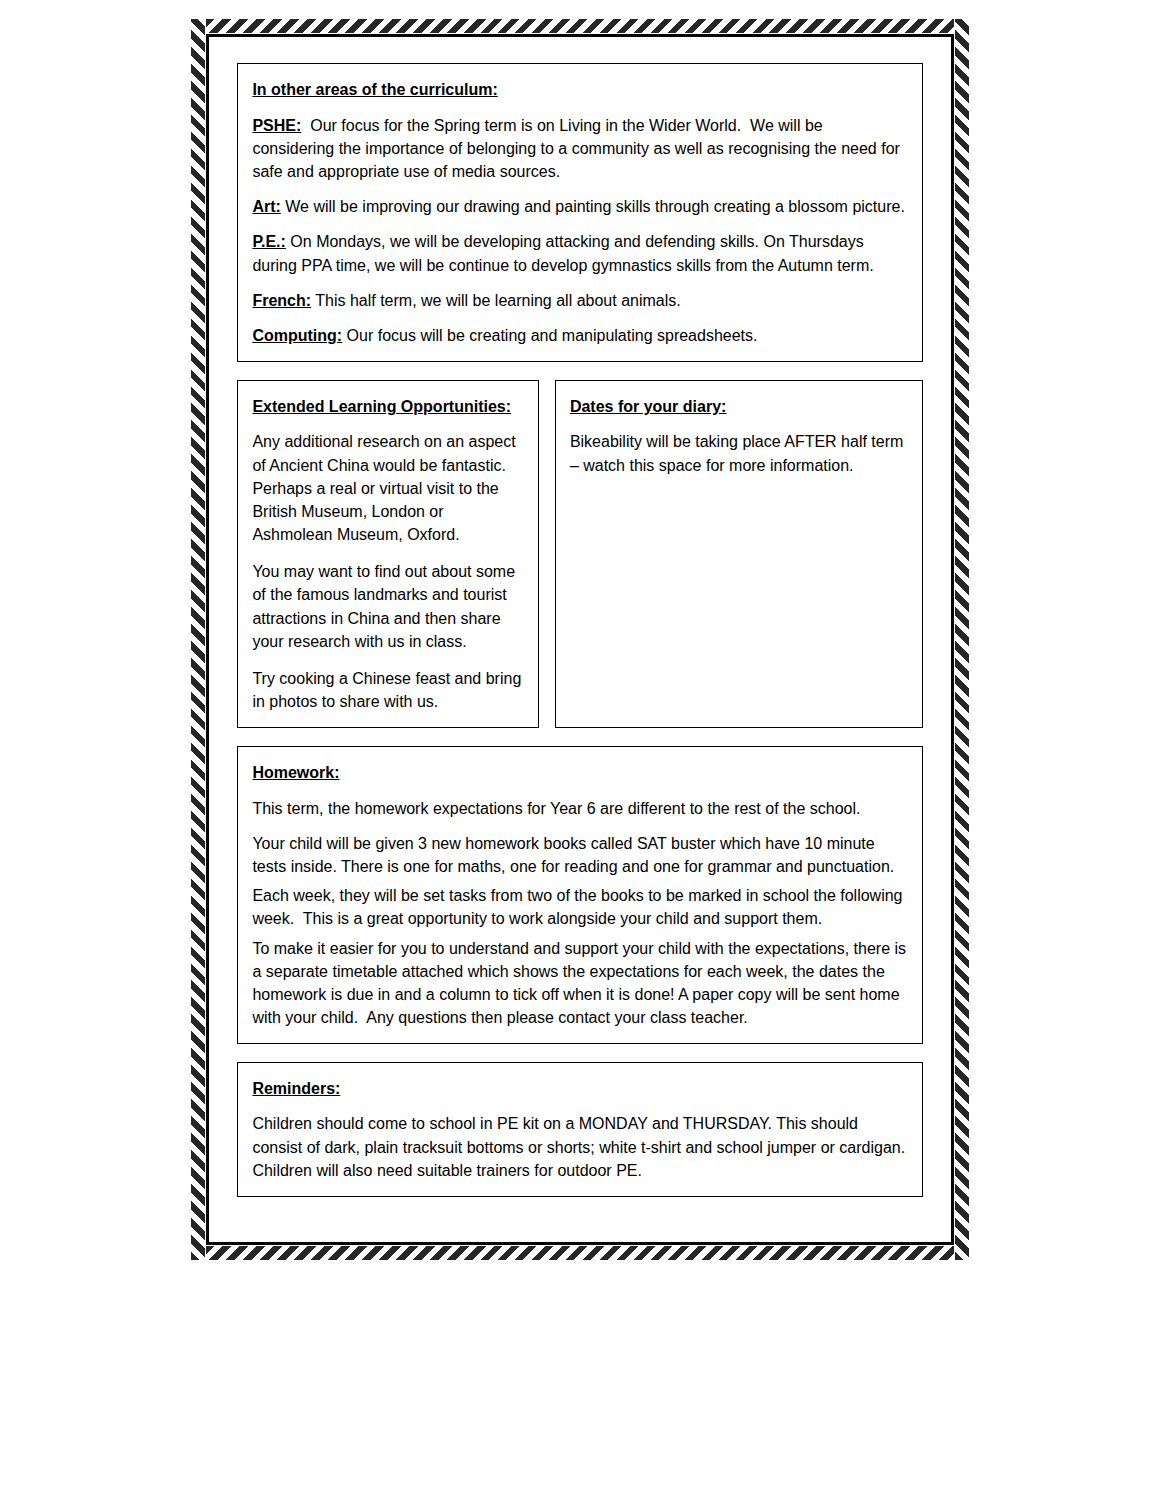In other areas of the curriculum:
PSHE: Our focus for the Spring term is on Living in the Wider World. We will be considering the importance of belonging to a community as well as recognising the need for safe and appropriate use of media sources.
Art: We will be improving our drawing and painting skills through creating a blossom picture.
P.E.: On Mondays, we will be developing attacking and defending skills. On Thursdays during PPA time, we will be continue to develop gymnastics skills from the Autumn term.
French: This half term, we will be learning all about animals.
Computing: Our focus will be creating and manipulating spreadsheets.
Extended Learning Opportunities:
Any additional research on an aspect of Ancient China would be fantastic. Perhaps a real or virtual visit to the British Museum, London or Ashmolean Museum, Oxford.
You may want to find out about some of the famous landmarks and tourist attractions in China and then share your research with us in class.
Try cooking a Chinese feast and bring in photos to share with us.
Dates for your diary:
Bikeability will be taking place AFTER half term – watch this space for more information.
Homework:
This term, the homework expectations for Year 6 are different to the rest of the school.
Your child will be given 3 new homework books called SAT buster which have 10 minute tests inside. There is one for maths, one for reading and one for grammar and punctuation.
Each week, they will be set tasks from two of the books to be marked in school the following week. This is a great opportunity to work alongside your child and support them.
To make it easier for you to understand and support your child with the expectations, there is a separate timetable attached which shows the expectations for each week, the dates the homework is due in and a column to tick off when it is done! A paper copy will be sent home with your child. Any questions then please contact your class teacher.
Reminders:
Children should come to school in PE kit on a MONDAY and THURSDAY. This should consist of dark, plain tracksuit bottoms or shorts; white t-shirt and school jumper or cardigan. Children will also need suitable trainers for outdoor PE.